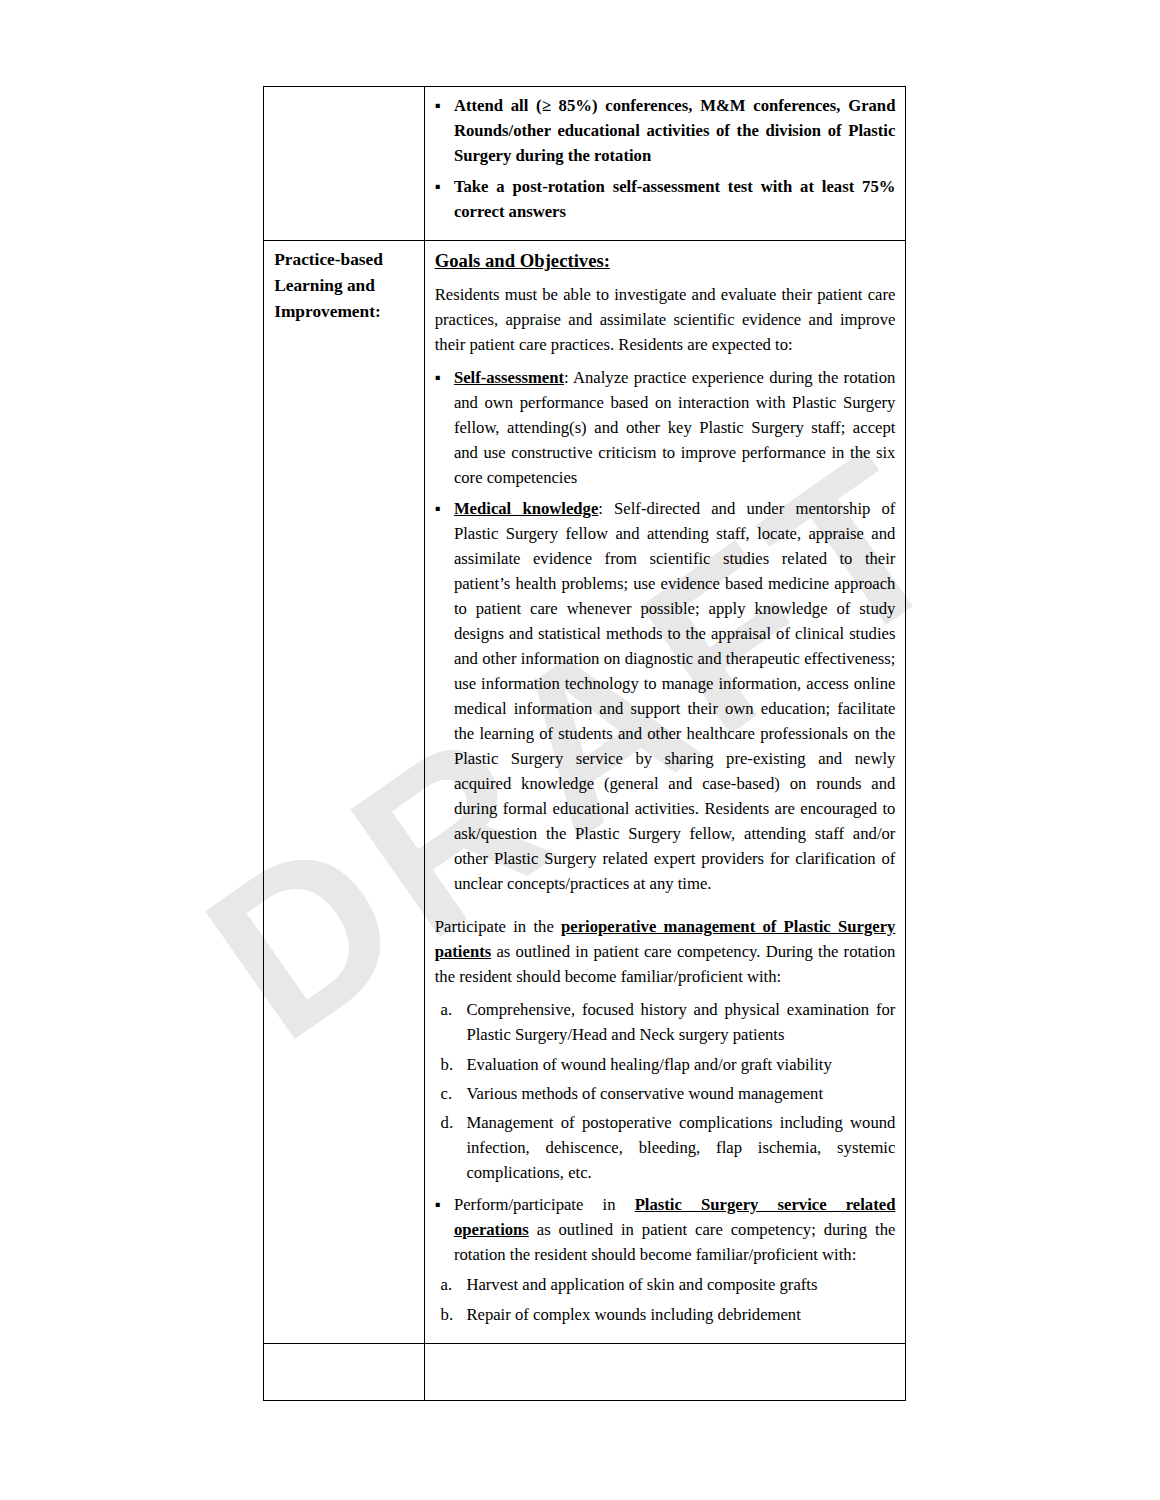DRAFT
| | Attend all (≥ 85%) conferences, M&M conferences, Grand Rounds/other educational activities of the division of Plastic Surgery during the rotation Take a post-rotation self-assessment test with at least 75% correct answers |
| Practice-based Learning and Improvement: | Goals and Objectives: Residents must be able to investigate and evaluate their patient care practices, appraise and assimilate scientific evidence and improve their patient care practices. Residents are expected to: Self-assessment : Analyze practice experience during the rotation and own performance based on interaction with Plastic Surgery fellow, attending(s) and other key Plastic Surgery staff; accept and use constructive criticism to improve performance in the six core competencies Medical knowledge : Self-directed and under mentorship of Plastic Surgery fellow and attending staff, locate, appraise and assimilate evidence from scientific studies related to their patient’s health problems; use evidence based medicine approach to patient care whenever possible; apply knowledge of study designs and statistical methods to the appraisal of clinical studies and other information on diagnostic and therapeutic effectiveness; use information technology to manage information, access online medical information and support their own education; facilitate the learning of students and other healthcare professionals on the Plastic Surgery service by sharing pre-existing and newly acquired knowledge (general and case-based) on rounds and during formal educational activities. Residents are encouraged to ask/question the Plastic Surgery fellow, attending staff and/or other Plastic Surgery related expert providers for clarification of unclear concepts/practices at any time. Participate in the perioperative management of Plastic Surgery patients as outlined in patient care competency. During the rotation the resident should become familiar/proficient with: a. Comprehensive, focused history and physical examination for Plastic Surgery/Head and Neck surgery patients b. Evaluation of wound healing/flap and/or graft viability c. Various methods of conservative wound management d. Management of postoperative complications including wound infection, dehiscence, bleeding, flap ischemia, systemic complications, etc. Perform/participate in Plastic Surgery service related operations as outlined in patient care competency; during the rotation the resident should become familiar/proficient with: a. Harvest and application of skin and composite grafts b. Repair of complex wounds including debridement |